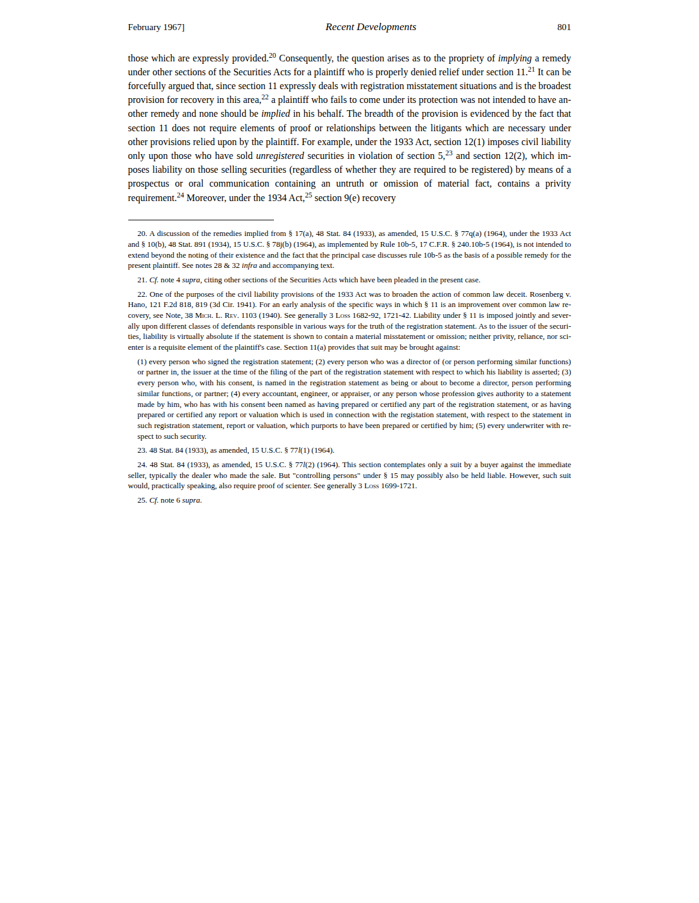February 1967] Recent Developments 801
those which are expressly provided.20 Consequently, the question arises as to the propriety of implying a remedy under other sections of the Securities Acts for a plaintiff who is properly denied relief under section 11.21 It can be forcefully argued that, since section 11 expressly deals with registration misstatement situations and is the broadest provision for recovery in this area,22 a plaintiff who fails to come under its protection was not intended to have another remedy and none should be implied in his behalf. The breadth of the provision is evidenced by the fact that section 11 does not require elements of proof or relationships between the litigants which are necessary under other provisions relied upon by the plaintiff. For example, under the 1933 Act, section 12(1) imposes civil liability only upon those who have sold unregistered securities in violation of section 5,23 and section 12(2), which imposes liability on those selling securities (regardless of whether they are required to be registered) by means of a prospectus or oral communication containing an untruth or omission of material fact, contains a privity requirement.24 Moreover, under the 1934 Act,25 section 9(e) recovery
20. A discussion of the remedies implied from § 17(a), 48 Stat. 84 (1933), as amended, 15 U.S.C. § 77q(a) (1964), under the 1933 Act and § 10(b), 48 Stat. 891 (1934), 15 U.S.C. § 78j(b) (1964), as implemented by Rule 10b-5, 17 C.F.R. § 240.10b-5 (1964), is not intended to extend beyond the noting of their existence and the fact that the principal case discusses rule 10b-5 as the basis of a possible remedy for the present plaintiff. See notes 28 & 32 infra and accompanying text.
21. Cf. note 4 supra, citing other sections of the Securities Acts which have been pleaded in the present case.
22. One of the purposes of the civil liability provisions of the 1933 Act was to broaden the action of common law deceit. Rosenberg v. Hano, 121 F.2d 818, 819 (3d Cir. 1941). For an early analysis of the specific ways in which § 11 is an improvement over common law recovery, see Note, 38 Mich. L. Rev. 1103 (1940). See generally 3 Loss 1682-92, 1721-42. Liability under § 11 is imposed jointly and severally upon different classes of defendants responsible in various ways for the truth of the registration statement. As to the issuer of the securities, liability is virtually absolute if the statement is shown to contain a material misstatement or omission; neither privity, reliance, nor scienter is a requisite element of the plaintiff's case. Section 11(a) provides that suit may be brought against:
(1) every person who signed the registration statement; (2) every person who was a director of (or person performing similar functions) or partner in, the issuer at the time of the filing of the part of the registration statement with respect to which his liability is asserted; (3) every person who, with his consent, is named in the registration statement as being or about to become a director, person performing similar functions, or partner; (4) every accountant, engineer, or appraiser, or any person whose profession gives authority to a statement made by him, who has with his consent been named as having prepared or certified any part of the registration statement, or as having prepared or certified any report or valuation which is used in connection with the registation statement, with respect to the statement in such registration statement, report or valuation, which purports to have been prepared or certified by him; (5) every underwriter with respect to such security.
23. 48 Stat. 84 (1933), as amended, 15 U.S.C. § 77l(1) (1964).
24. 48 Stat. 84 (1933), as amended, 15 U.S.C. § 77l(2) (1964). This section contemplates only a suit by a buyer against the immediate seller, typically the dealer who made the sale. But "controlling persons" under § 15 may possibly also be held liable. However, such suit would, practically speaking, also require proof of scienter. See generally 3 Loss 1699-1721.
25. Cf. note 6 supra.